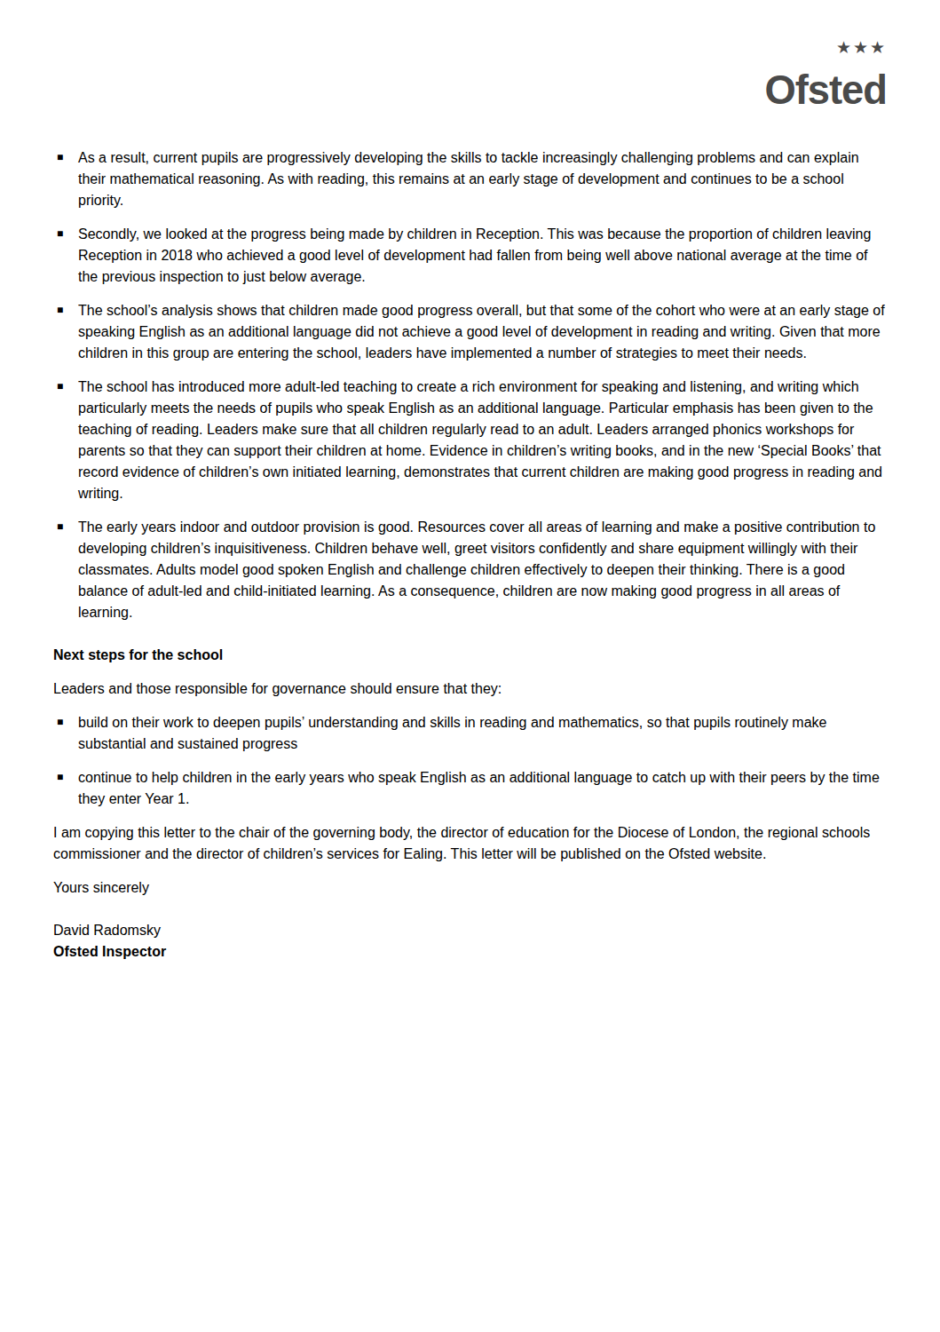★★★
Ofsted
As a result, current pupils are progressively developing the skills to tackle increasingly challenging problems and can explain their mathematical reasoning. As with reading, this remains at an early stage of development and continues to be a school priority.
Secondly, we looked at the progress being made by children in Reception. This was because the proportion of children leaving Reception in 2018 who achieved a good level of development had fallen from being well above national average at the time of the previous inspection to just below average.
The school’s analysis shows that children made good progress overall, but that some of the cohort who were at an early stage of speaking English as an additional language did not achieve a good level of development in reading and writing. Given that more children in this group are entering the school, leaders have implemented a number of strategies to meet their needs.
The school has introduced more adult-led teaching to create a rich environment for speaking and listening, and writing which particularly meets the needs of pupils who speak English as an additional language. Particular emphasis has been given to the teaching of reading. Leaders make sure that all children regularly read to an adult. Leaders arranged phonics workshops for parents so that they can support their children at home. Evidence in children’s writing books, and in the new ‘Special Books’ that record evidence of children’s own initiated learning, demonstrates that current children are making good progress in reading and writing.
The early years indoor and outdoor provision is good. Resources cover all areas of learning and make a positive contribution to developing children’s inquisitiveness. Children behave well, greet visitors confidently and share equipment willingly with their classmates. Adults model good spoken English and challenge children effectively to deepen their thinking. There is a good balance of adult-led and child-initiated learning. As a consequence, children are now making good progress in all areas of learning.
Next steps for the school
Leaders and those responsible for governance should ensure that they:
build on their work to deepen pupils’ understanding and skills in reading and mathematics, so that pupils routinely make substantial and sustained progress
continue to help children in the early years who speak English as an additional language to catch up with their peers by the time they enter Year 1.
I am copying this letter to the chair of the governing body, the director of education for the Diocese of London, the regional schools commissioner and the director of children’s services for Ealing. This letter will be published on the Ofsted website.
Yours sincerely
David Radomsky
Ofsted Inspector